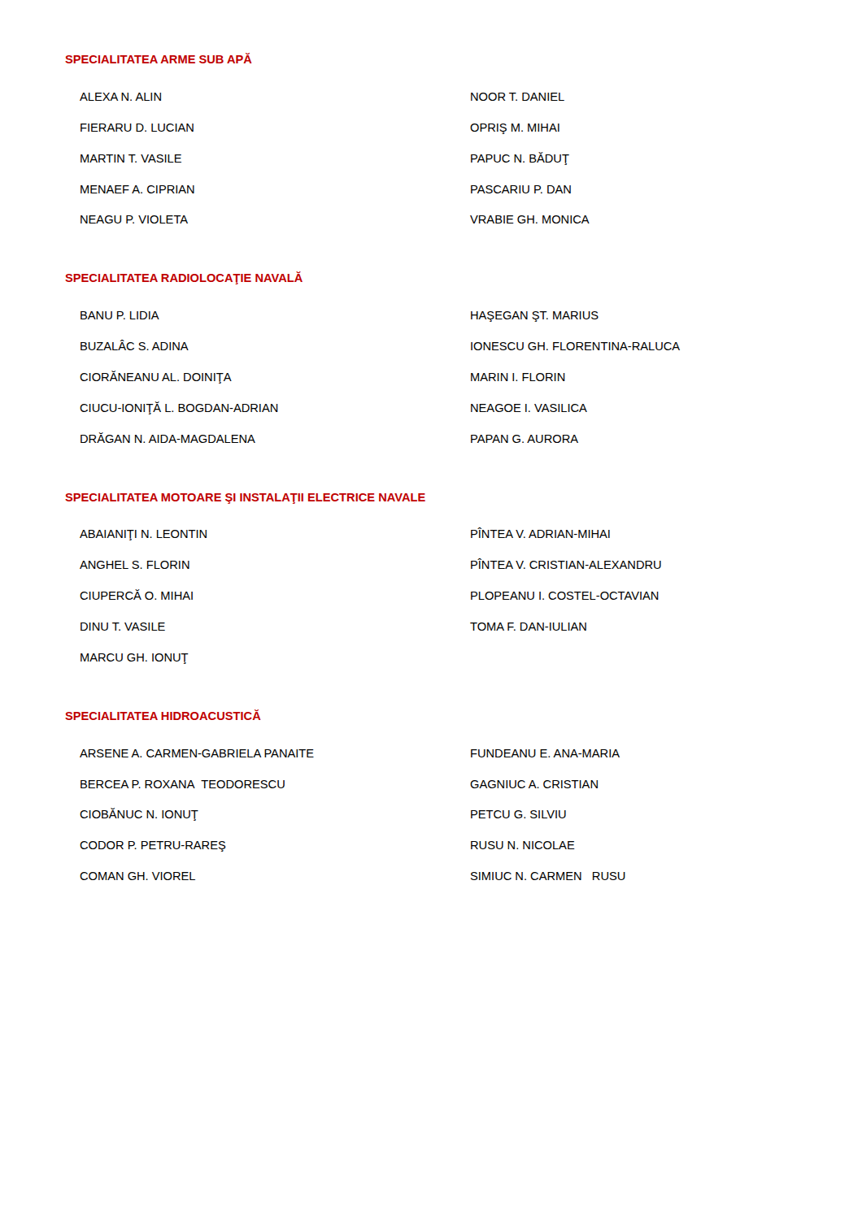SPECIALITATEA ARME SUB APĂ
| ALEXA N. ALIN | NOOR T. DANIEL |
| FIERARU D. LUCIAN | OPRIŞ M. MIHAI |
| MARTIN T. VASILE | PAPUC N. BĂDUŢ |
| MENAEF A. CIPRIAN | PASCARIU P. DAN |
| NEAGU P. VIOLETA | VRABIE GH. MONICA |
SPECIALITATEA RADIOLOCAŢIE NAVALĂ
| BANU P. LIDIA | HAŞEGAN ŞT. MARIUS |
| BUZALÂC S. ADINA | IONESCU GH. FLORENTINA-RALUCA |
| CIORĂNEANU AL. DOINIŢA | MARIN I. FLORIN |
| CIUCU-IONIŢĂ L. BOGDAN-ADRIAN | NEAGOE I. VASILICA |
| DRĂGAN N. AIDA-MAGDALENA | PAPAN G. AURORA |
SPECIALITATEA MOTOARE ŞI INSTALAŢII ELECTRICE NAVALE
| ABAIANIŢI N. LEONTIN | PÎNTEA V. ADRIAN-MIHAI |
| ANGHEL S. FLORIN | PÎNTEA V. CRISTIAN-ALEXANDRU |
| CIUPERCĂ O. MIHAI | PLOPEANU I. COSTEL-OCTAVIAN |
| DINU T. VASILE | TOMA F. DAN-IULIAN |
| MARCU GH. IONUŢ | |
SPECIALITATEA HIDROACUSTICĂ
| ARSENE A. CARMEN-GABRIELA PANAITE | FUNDEANU E. ANA-MARIA |
| BERCEA P. ROXANA TEODORESCU | GAGNIUC A. CRISTIAN |
| CIOBĂNUC N. IONUŢ | PETCU G. SILVIU |
| CODOR P. PETRU-RAREŞ | RUSU N. NICOLAE |
| COMAN GH. VIOREL | SIMIUC N. CARMEN RUSU |